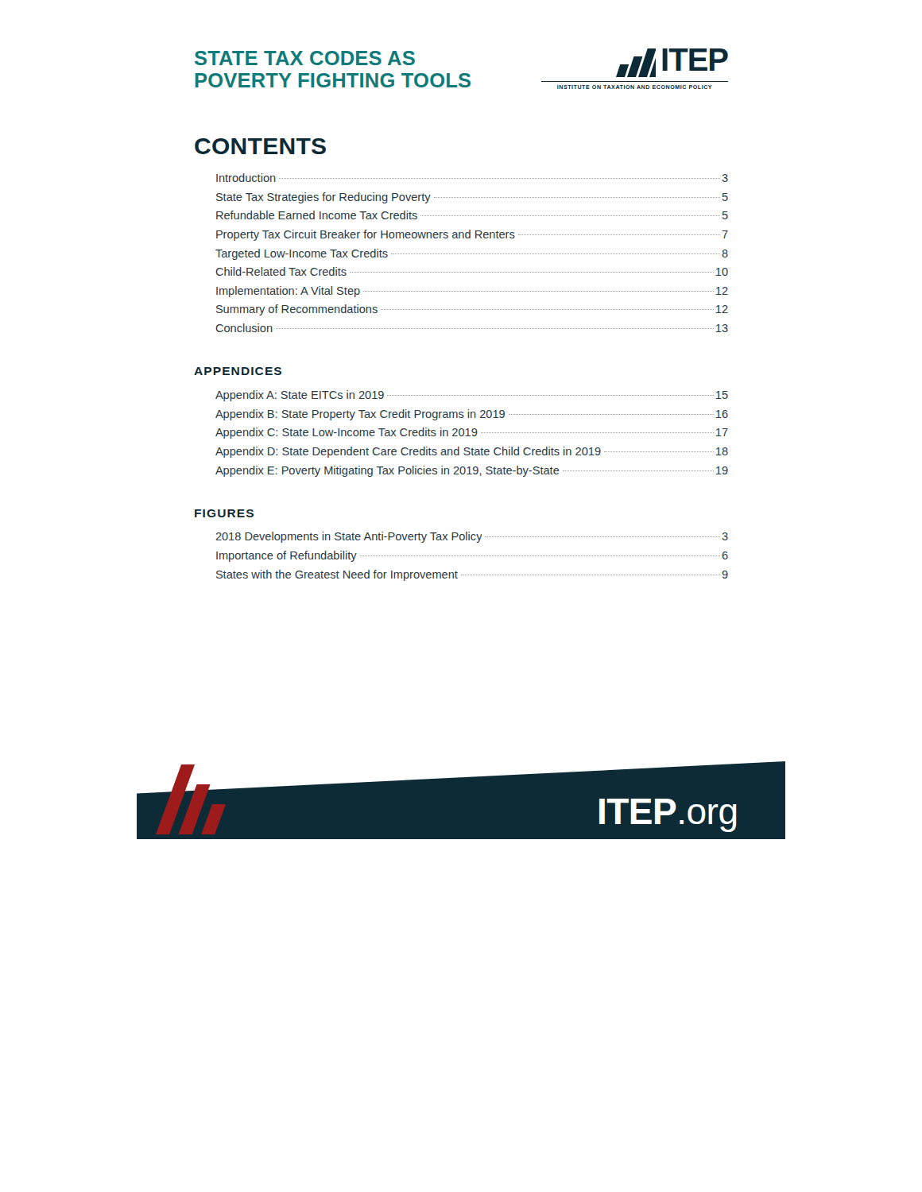State Tax Codes as Poverty Fighting Tools
ITEP
Institute on Taxation and Economic Policy
Contents
Introduction 3
State Tax Strategies for Reducing Poverty 5
Refundable Earned Income Tax Credits 5
Property Tax Circuit Breaker for Homeowners and Renters 7
Targeted Low-Income Tax Credits 8
Child-Related Tax Credits 10
Implementation: A Vital Step 12
Summary of Recommendations 12
Conclusion 13
Appendices
Appendix A: State EITCs in 2019 15
Appendix B: State Property Tax Credit Programs in 2019 16
Appendix C: State Low-Income Tax Credits in 2019 17
Appendix D: State Dependent Care Credits and State Child Credits in 2019 18
Appendix E: Poverty Mitigating Tax Policies in 2019, State-by-State 19
Figures
2018 Developments in State Anti-Poverty Tax Policy 3
Importance of Refundability 6
States with the Greatest Need for Improvement 9
ITEP.org